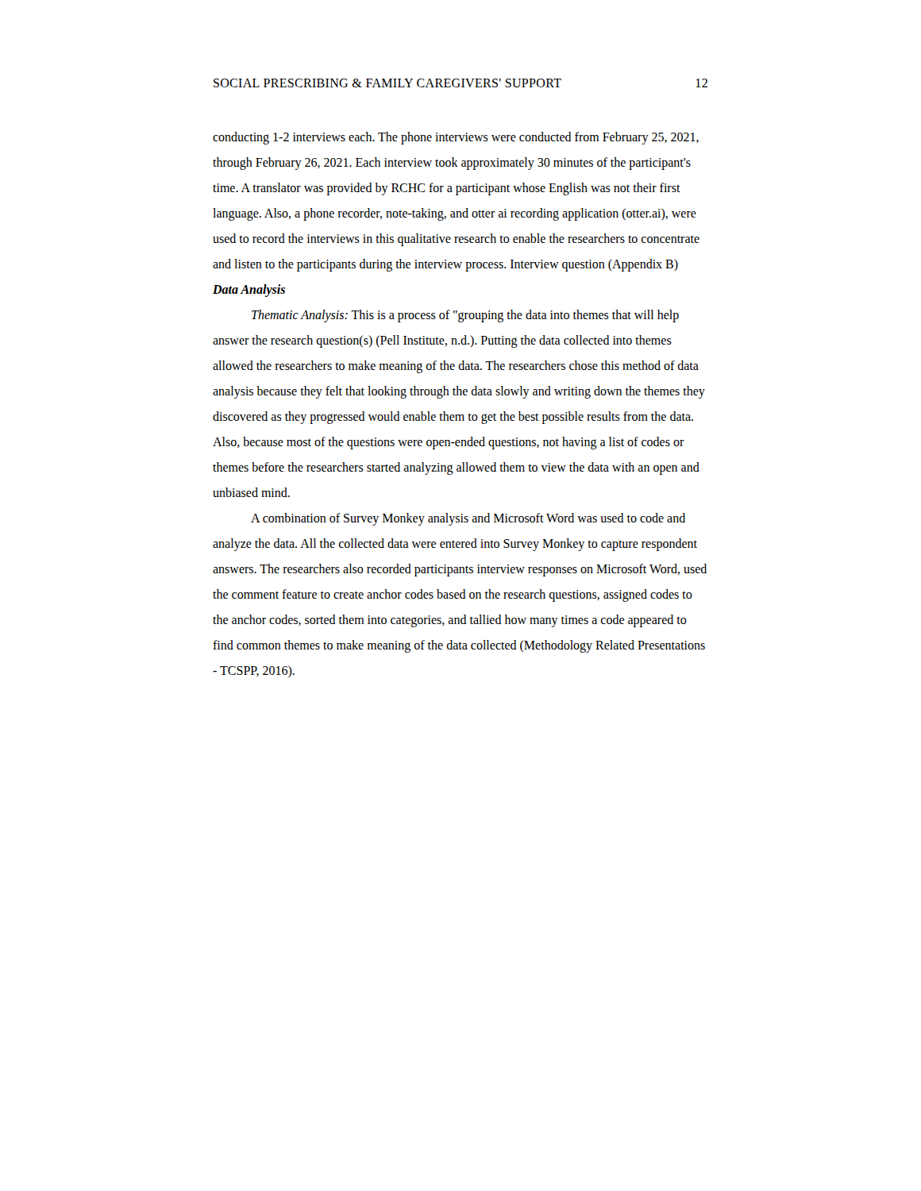Social Prescribing & Family Caregivers' Support 12
conducting 1-2 interviews each. The phone interviews were conducted from February 25, 2021, through February 26, 2021. Each interview took approximately 30 minutes of the participant's time. A translator was provided by RCHC for a participant whose English was not their first language. Also, a phone recorder, note-taking, and otter ai recording application (otter.ai), were used to record the interviews in this qualitative research to enable the researchers to concentrate and listen to the participants during the interview process. Interview question (Appendix B)
Data Analysis
Thematic Analysis: This is a process of "grouping the data into themes that will help answer the research question(s) (Pell Institute, n.d.). Putting the data collected into themes allowed the researchers to make meaning of the data. The researchers chose this method of data analysis because they felt that looking through the data slowly and writing down the themes they discovered as they progressed would enable them to get the best possible results from the data. Also, because most of the questions were open-ended questions, not having a list of codes or themes before the researchers started analyzing allowed them to view the data with an open and unbiased mind.
A combination of Survey Monkey analysis and Microsoft Word was used to code and analyze the data. All the collected data were entered into Survey Monkey to capture respondent answers. The researchers also recorded participants interview responses on Microsoft Word, used the comment feature to create anchor codes based on the research questions, assigned codes to the anchor codes, sorted them into categories, and tallied how many times a code appeared to find common themes to make meaning of the data collected (Methodology Related Presentations - TCSPP, 2016).